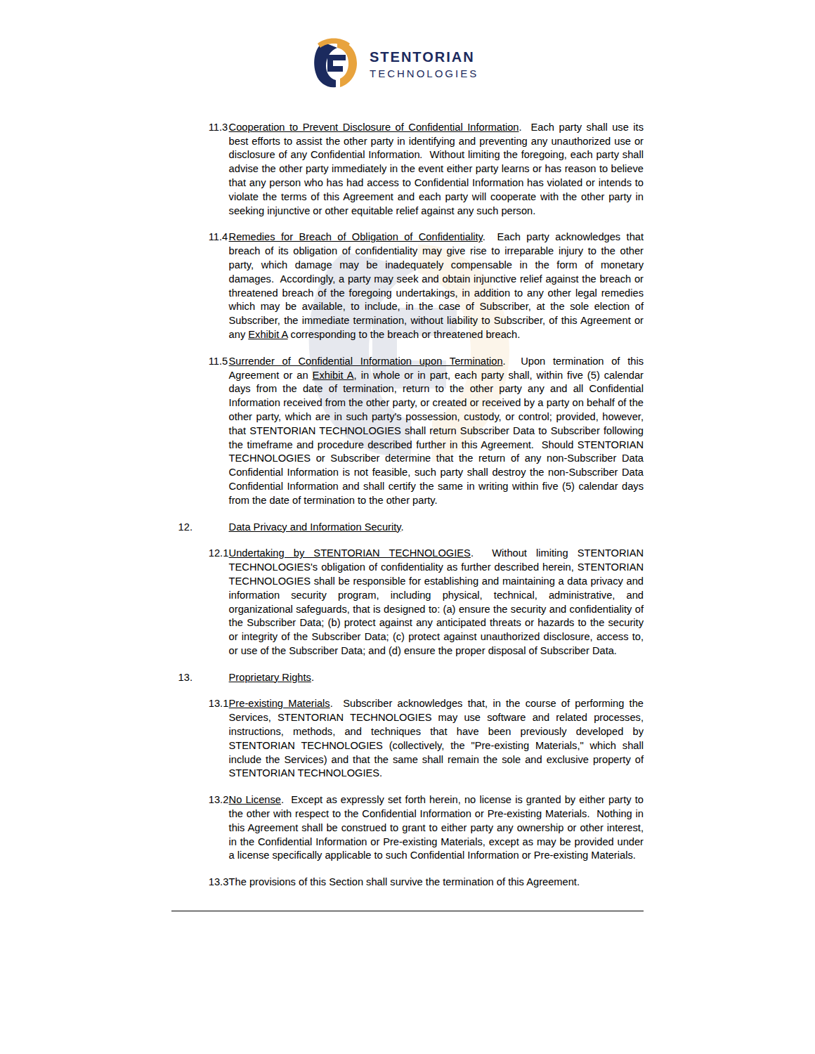STENTORIAN TECHNOLOGIES
11.3
Cooperation to Prevent Disclosure of Confidential Information. Each party shall use its best efforts to assist the other party in identifying and preventing any unauthorized use or disclosure of any Confidential Information. Without limiting the foregoing, each party shall advise the other party immediately in the event either party learns or has reason to believe that any person who has had access to Confidential Information has violated or intends to violate the terms of this Agreement and each party will cooperate with the other party in seeking injunctive or other equitable relief against any such person.
11.4
Remedies for Breach of Obligation of Confidentiality. Each party acknowledges that breach of its obligation of confidentiality may give rise to irreparable injury to the other party, which damage may be inadequately compensable in the form of monetary damages. Accordingly, a party may seek and obtain injunctive relief against the breach or threatened breach of the foregoing undertakings, in addition to any other legal remedies which may be available, to include, in the case of Subscriber, at the sole election of Subscriber, the immediate termination, without liability to Subscriber, of this Agreement or any Exhibit A corresponding to the breach or threatened breach.
11.5
Surrender of Confidential Information upon Termination. Upon termination of this Agreement or an Exhibit A, in whole or in part, each party shall, within five (5) calendar days from the date of termination, return to the other party any and all Confidential Information received from the other party, or created or received by a party on behalf of the other party, which are in such party's possession, custody, or control; provided, however, that STENTORIAN TECHNOLOGIES shall return Subscriber Data to Subscriber following the timeframe and procedure described further in this Agreement. Should STENTORIAN TECHNOLOGIES or Subscriber determine that the return of any non-Subscriber Data Confidential Information is not feasible, such party shall destroy the non-Subscriber Data Confidential Information and shall certify the same in writing within five (5) calendar days from the date of termination to the other party.
12.
Data Privacy and Information Security.
12.1
Undertaking by STENTORIAN TECHNOLOGIES. Without limiting STENTORIAN TECHNOLOGIES's obligation of confidentiality as further described herein, STENTORIAN TECHNOLOGIES shall be responsible for establishing and maintaining a data privacy and information security program, including physical, technical, administrative, and organizational safeguards, that is designed to: (a) ensure the security and confidentiality of the Subscriber Data; (b) protect against any anticipated threats or hazards to the security or integrity of the Subscriber Data; (c) protect against unauthorized disclosure, access to, or use of the Subscriber Data; and (d) ensure the proper disposal of Subscriber Data.
13.
Proprietary Rights.
13.1
Pre-existing Materials. Subscriber acknowledges that, in the course of performing the Services, STENTORIAN TECHNOLOGIES may use software and related processes, instructions, methods, and techniques that have been previously developed by STENTORIAN TECHNOLOGIES (collectively, the "Pre-existing Materials," which shall include the Services) and that the same shall remain the sole and exclusive property of STENTORIAN TECHNOLOGIES.
13.2
No License. Except as expressly set forth herein, no license is granted by either party to the other with respect to the Confidential Information or Pre-existing Materials. Nothing in this Agreement shall be construed to grant to either party any ownership or other interest, in the Confidential Information or Pre-existing Materials, except as may be provided under a license specifically applicable to such Confidential Information or Pre-existing Materials.
13.3
The provisions of this Section shall survive the termination of this Agreement.